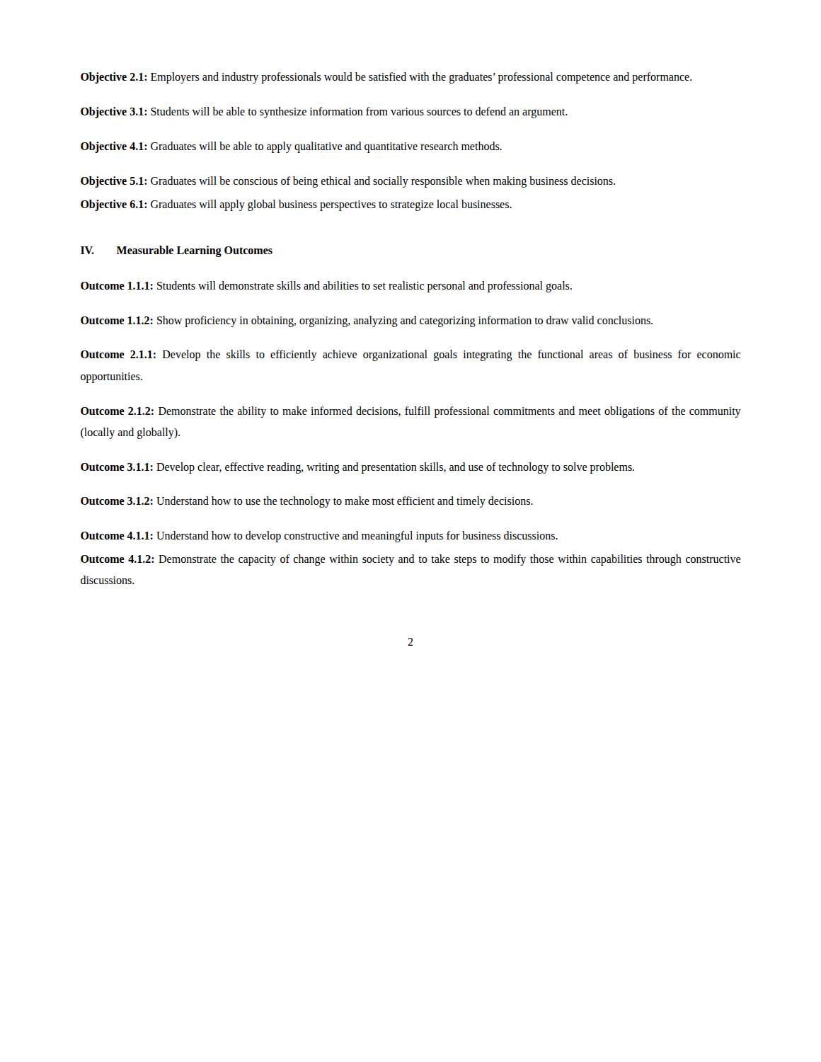Objective 2.1: Employers and industry professionals would be satisfied with the graduates’ professional competence and performance.
Objective 3.1: Students will be able to synthesize information from various sources to defend an argument.
Objective 4.1: Graduates will be able to apply qualitative and quantitative research methods.
Objective 5.1: Graduates will be conscious of being ethical and socially responsible when making business decisions.
Objective 6.1: Graduates will apply global business perspectives to strategize local businesses.
IV. Measurable Learning Outcomes
Outcome 1.1.1: Students will demonstrate skills and abilities to set realistic personal and professional goals.
Outcome 1.1.2: Show proficiency in obtaining, organizing, analyzing and categorizing information to draw valid conclusions.
Outcome 2.1.1: Develop the skills to efficiently achieve organizational goals integrating the functional areas of business for economic opportunities.
Outcome 2.1.2: Demonstrate the ability to make informed decisions, fulfill professional commitments and meet obligations of the community (locally and globally).
Outcome 3.1.1: Develop clear, effective reading, writing and presentation skills, and use of technology to solve problems.
Outcome 3.1.2: Understand how to use the technology to make most efficient and timely decisions.
Outcome 4.1.1: Understand how to develop constructive and meaningful inputs for business discussions.
Outcome 4.1.2: Demonstrate the capacity of change within society and to take steps to modify those within capabilities through constructive discussions.
2